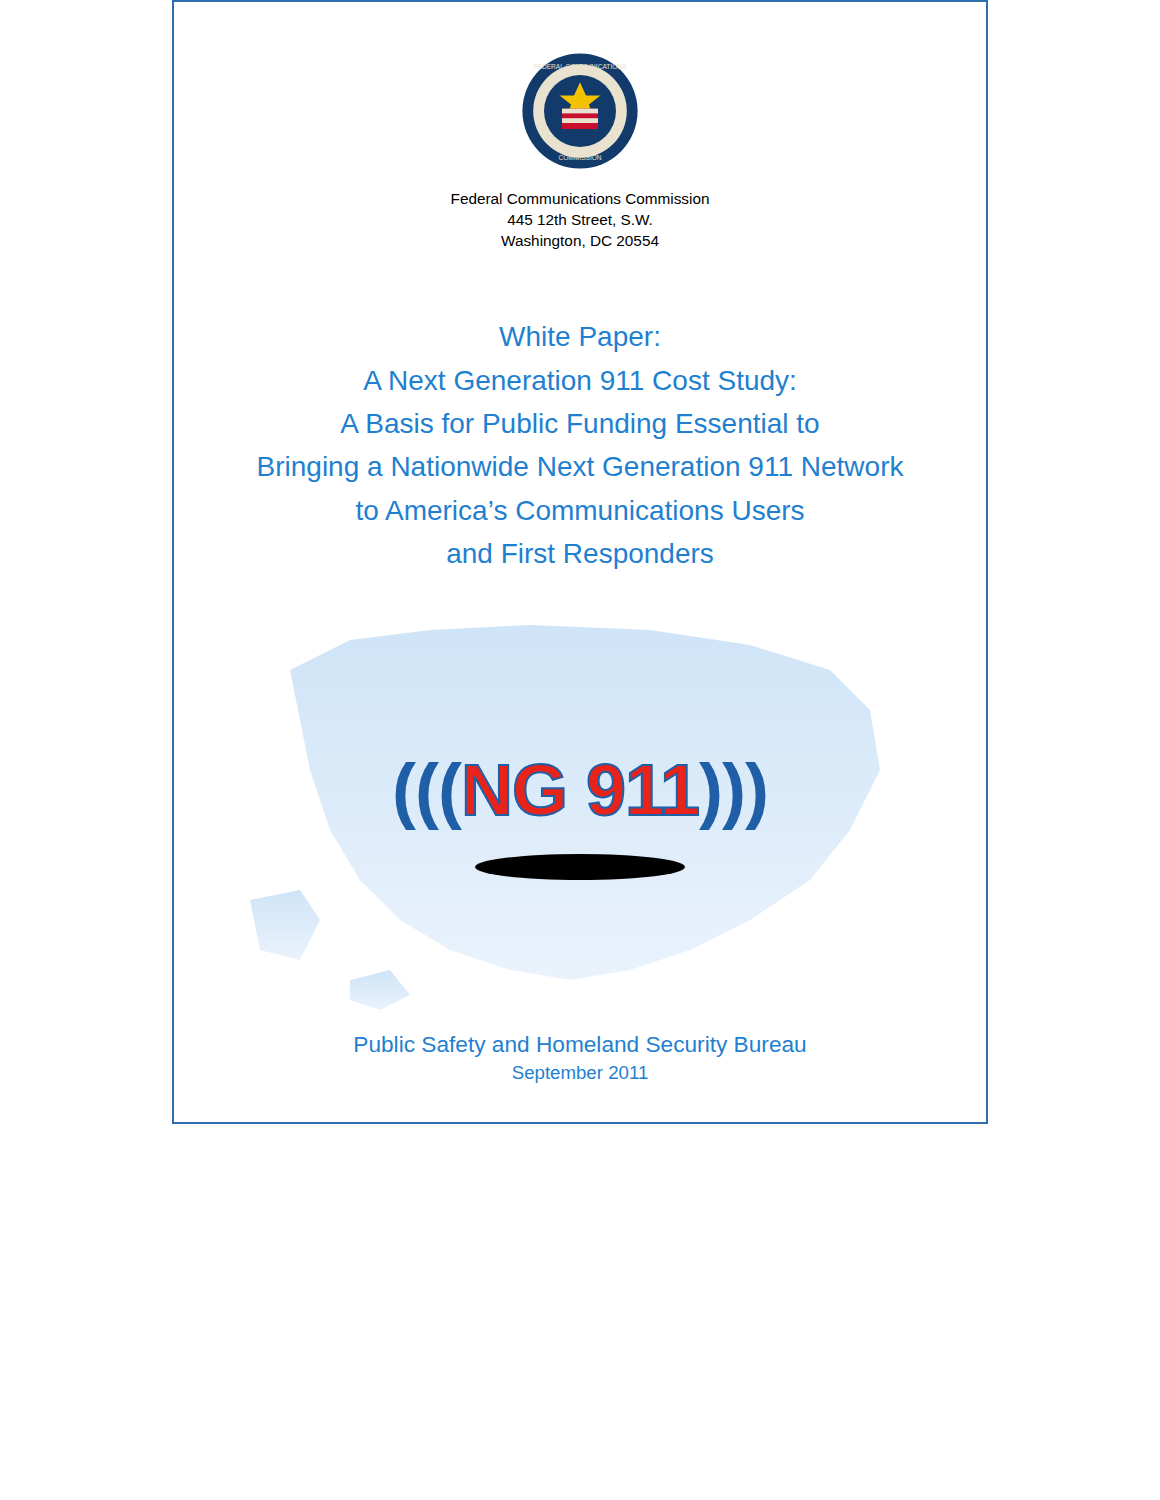Federal Communications Commission
445 12th Street, S.W.
Washington, DC 20554
White Paper: A Next Generation 911 Cost Study: A Basis for Public Funding Essential to Bringing a Nationwide Next Generation 911 Network to America’s Communications Users and First Responders
(((NG 911)))
Public Safety and Homeland Security Bureau
September 2011